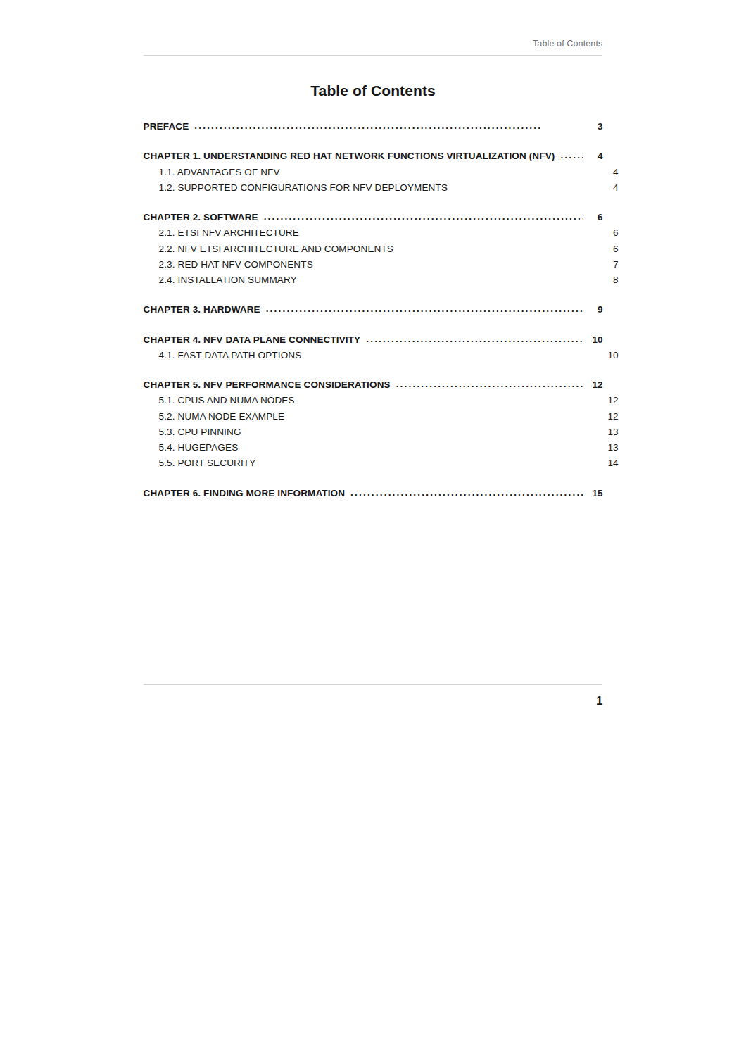Table of Contents
Table of Contents
Preface ................................................................................... 3
Chapter 1. Understanding Red Hat Network Functions Virtualization (NFV) .............. 4
1.1. Advantages of NFV 4
1.2. Supported Configurations for NFV Deployments 4
Chapter 2. Software ................................................................................. 6
2.1. ETSI NFV Architecture 6
2.2. NFV ETSI Architecture and Components 6
2.3. Red Hat NFV Components 7
2.4. Installation Summary 8
Chapter 3. Hardware ................................................................................ 9
Chapter 4. NFV Data Plane Connectivity ..................................................... 10
4.1. Fast Data Path Options 10
Chapter 5. NFV Performance Considerations ................................................ 12
5.1. CPUs and NUMA Nodes 12
5.2. NUMA Node Example 12
5.3. CPU Pinning 13
5.4. Hugepages 13
5.5. Port Security 14
Chapter 6. Finding More Information ......................................................... 15
1